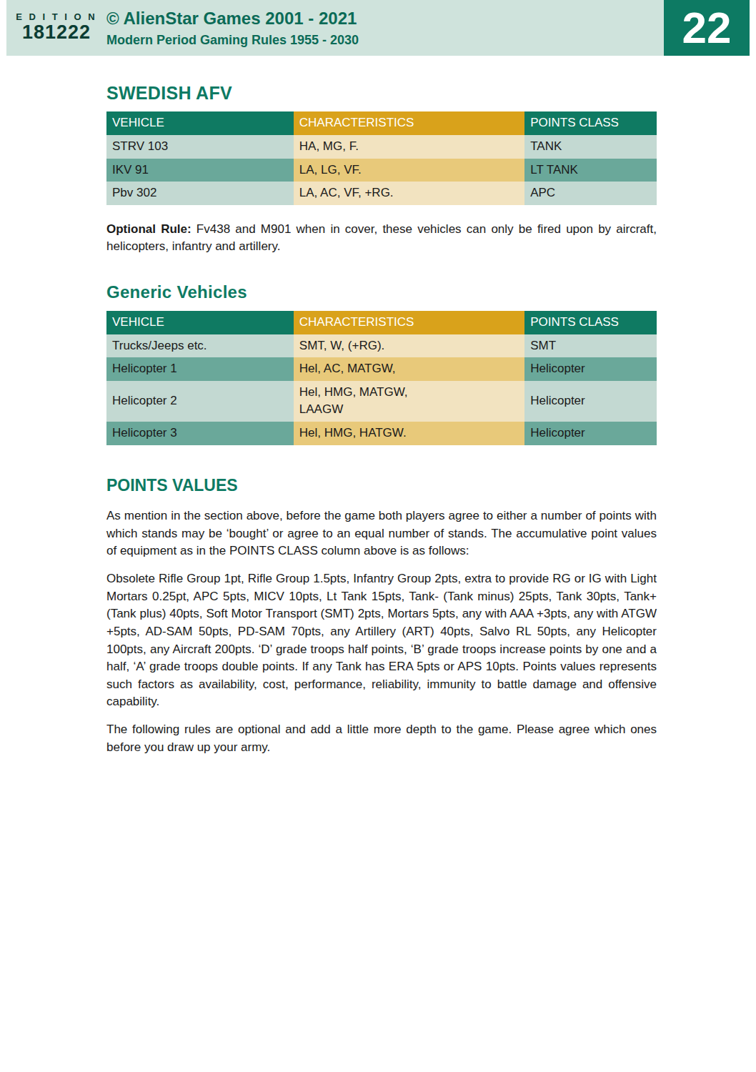E D I T I O N 181222
© AlienStar Games 2001 - 2021 Modern Period Gaming Rules 1955 - 2030
22
SWEDISH AFV
| VEHICLE | CHARACTERISTICS | POINTS CLASS |
| --- | --- | --- |
| STRV 103 | HA, MG, F. | TANK |
| IKV 91 | LA, LG, VF. | LT TANK |
| Pbv 302 | LA, AC, VF, +RG. | APC |
Optional Rule: Fv438 and M901 when in cover, these vehicles can only be fired upon by aircraft, helicopters, infantry and artillery.
Generic Vehicles
| VEHICLE | CHARACTERISTICS | POINTS CLASS |
| --- | --- | --- |
| Trucks/Jeeps etc. | SMT, W, (+RG). | SMT |
| Helicopter 1 | Hel, AC, MATGW, | Helicopter |
| Helicopter 2 | Hel, HMG, MATGW, LAAGW | Helicopter |
| Helicopter 3 | Hel, HMG, HATGW. | Helicopter |
POINTS VALUES
As mention in the section above, before the game both players agree to either a number of points with which stands may be ‘bought’ or agree to an equal number of stands. The accumulative point values of equipment as in the POINTS CLASS column above is as follows:
Obsolete Rifle Group 1pt, Rifle Group 1.5pts, Infantry Group 2pts, extra to provide RG or IG with Light Mortars 0.25pt, APC 5pts, MICV 10pts, Lt Tank 15pts, Tank- (Tank minus) 25pts, Tank 30pts, Tank+ (Tank plus) 40pts, Soft Motor Transport (SMT) 2pts, Mortars 5pts, any with AAA +3pts, any with ATGW +5pts, AD-SAM 50pts, PD-SAM 70pts, any Artillery (ART) 40pts, Salvo RL 50pts, any Helicopter 100pts, any Aircraft 200pts. ‘D’ grade troops half points, ‘B’ grade troops increase points by one and a half, ‘A’ grade troops double points. If any Tank has ERA 5pts or APS 10pts. Points values represents such factors as availability, cost, performance, reliability, immunity to battle damage and offensive capability.
The following rules are optional and add a little more depth to the game. Please agree which ones before you draw up your army.